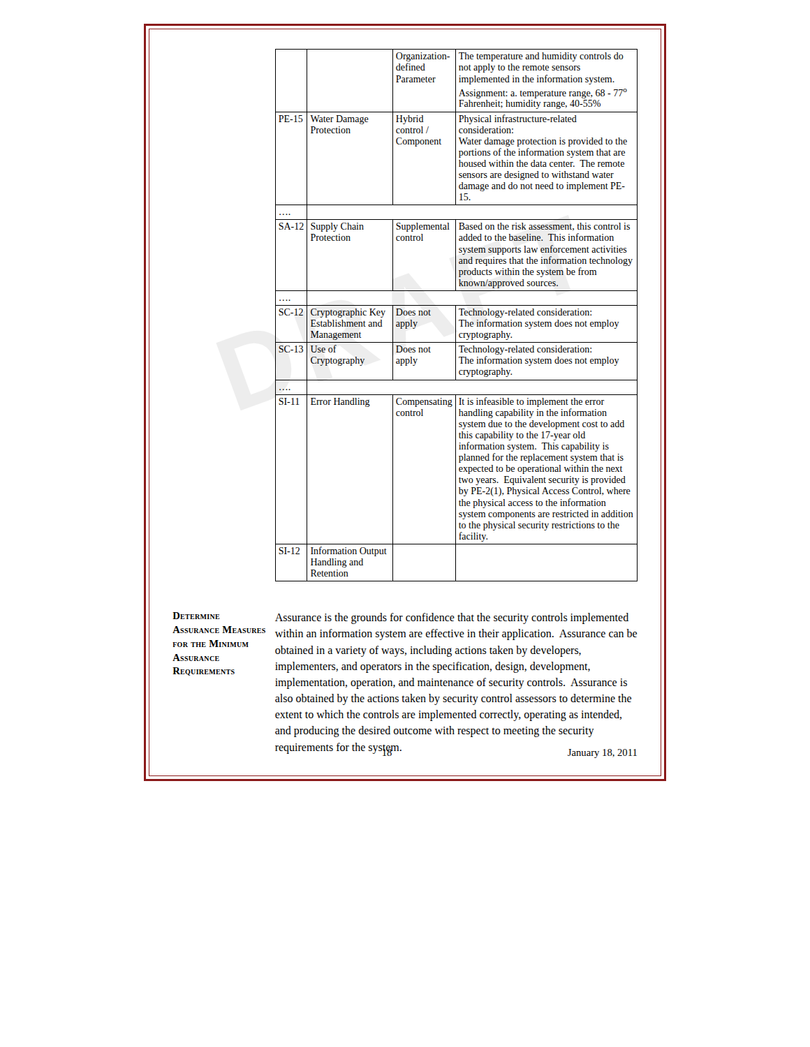DRAFT
| | | Organization-defined Parameter | The temperature and humidity controls do not apply to the remote sensors implemented in the information system. Assignment: a. temperature range, 68 - 77 o Fahrenheit; humidity range, 40-55% |
| PE-15 | Water Damage Protection | Hybrid control / Component | Physical infrastructure-related consideration: Water damage protection is provided to the portions of the information system that are housed within the data center. The remote sensors are designed to withstand water damage and do not need to implement PE-15. |
| …. | | | |
| SA-12 | Supply Chain Protection | Supplemental control | Based on the risk assessment, this control is added to the baseline. This information system supports law enforcement activities and requires that the information technology products within the system be from known/approved sources. |
| …. | | | |
| SC-12 | Cryptographic Key Establishment and Management | Does not apply | Technology-related consideration: The information system does not employ cryptography. |
| SC-13 | Use of Cryptography | Does not apply | Technology-related consideration: The information system does not employ cryptography. |
| …. | | | |
| SI-11 | Error Handling | Compensating control | It is infeasible to implement the error handling capability in the information system due to the development cost to add this capability to the 17-year old information system. This capability is planned for the replacement system that is expected to be operational within the next two years. Equivalent security is provided by PE-2(1), Physical Access Control, where the physical access to the information system components are restricted in addition to the physical security restrictions to the facility. |
| SI-12 | Information Output Handling and Retention | | |
Determine Assurance Measures for the Minimum Assurance Requirements
Assurance is the grounds for confidence that the security controls implemented within an information system are effective in their application. Assurance can be obtained in a variety of ways, including actions taken by developers, implementers, and operators in the specification, design, development, implementation, operation, and maintenance of security controls. Assurance is also obtained by the actions taken by security control assessors to determine the extent to which the controls are implemented correctly, operating as intended, and producing the desired outcome with respect to meeting the security requirements for the system.
18 January 18, 2011